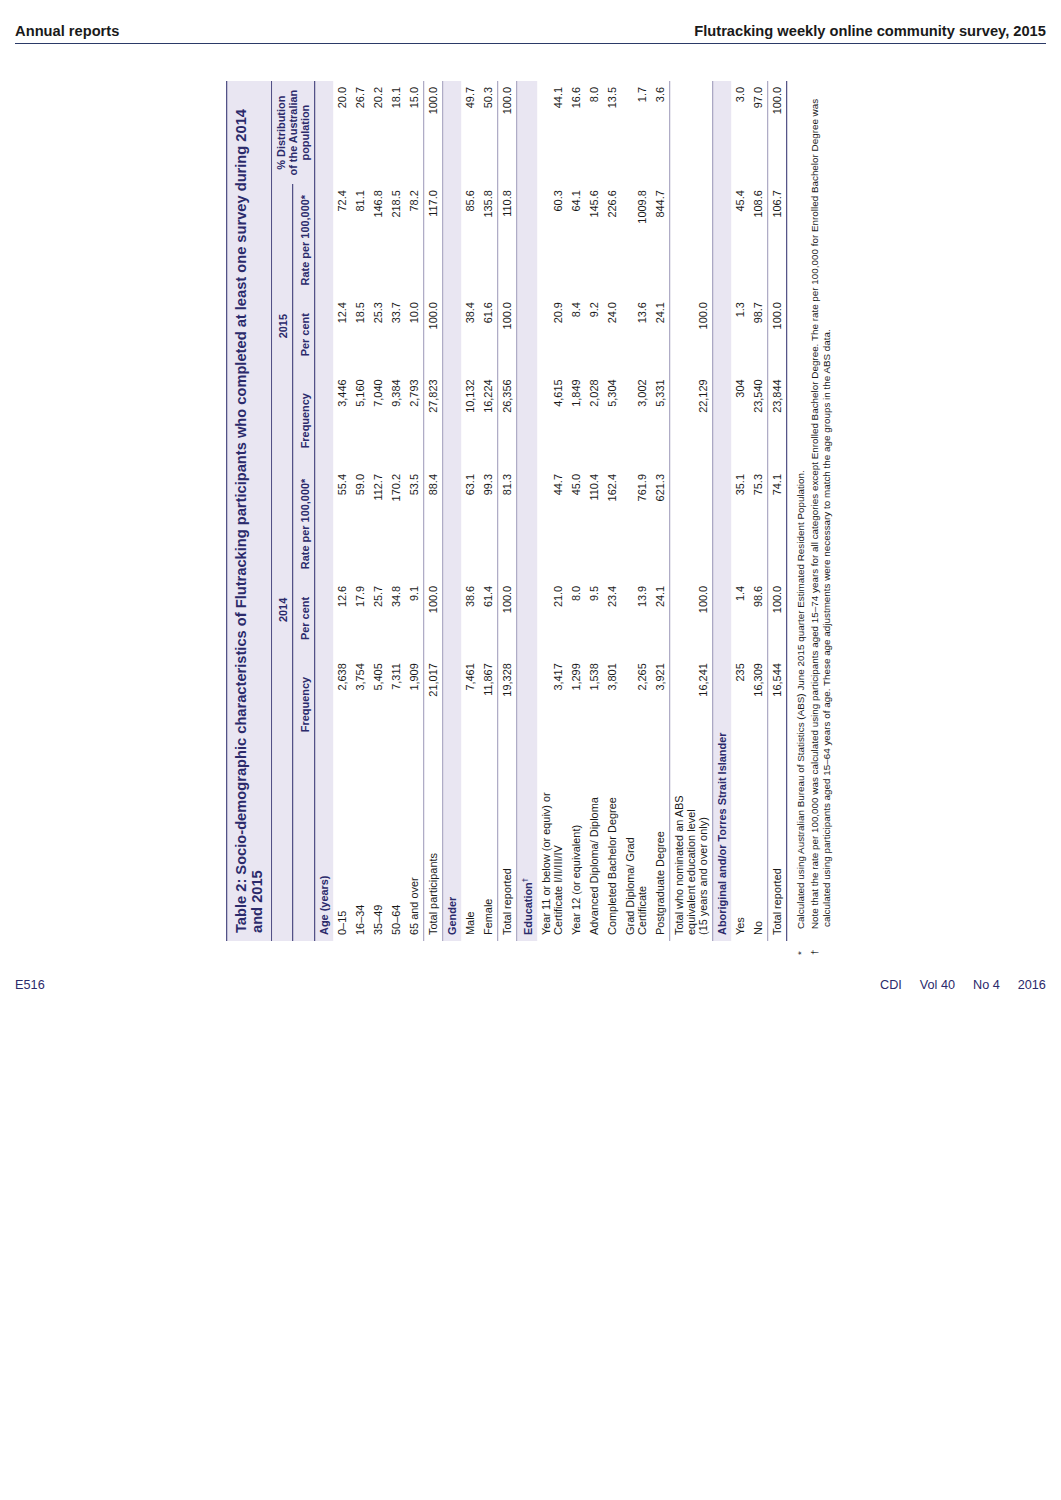Annual reports
Flutracking weekly online community survey, 2015
Table 2: Socio-demographic characteristics of Flutracking participants who completed at least one survey during 2014 and 2015
| | 2014 | 2015 | % Distribution of the Australian population |
| --- | --- | --- | --- |
| | Frequency | Per cent | Rate per 100,000* | Frequency | Per cent | Rate per 100,000* |
| Age (years) |
| 0–15 | 2,638 | 12.6 | 55.4 | 3,446 | 12.4 | 72.4 | 20.0 |
| 16–34 | 3,754 | 17.9 | 59.0 | 5,160 | 18.5 | 81.1 | 26.7 |
| 35–49 | 5,405 | 25.7 | 112.7 | 7,040 | 25.3 | 146.8 | 20.2 |
| 50–64 | 7,311 | 34.8 | 170.2 | 9,384 | 33.7 | 218.5 | 18.1 |
| 65 and over | 1,909 | 9.1 | 53.5 | 2,793 | 10.0 | 78.2 | 15.0 |
| Total participants | 21,017 | 100.0 | 88.4 | 27,823 | 100.0 | 117.0 | 100.0 |
| Gender |
| Male | 7,461 | 38.6 | 63.1 | 10,132 | 38.4 | 85.6 | 49.7 |
| Female | 11,867 | 61.4 | 99.3 | 16,224 | 61.6 | 135.8 | 50.3 |
| Total reported | 19,328 | 100.0 | 81.3 | 26,356 | 100.0 | 110.8 | 100.0 |
| Education † |
| Year 11 or below (or equiv) or Certificate I/II/III/IV | 3,417 | 21.0 | 44.7 | 4,615 | 20.9 | 60.3 | 44.1 |
| Year 12 (or equivalent) | 1,299 | 8.0 | 45.0 | 1,849 | 8.4 | 64.1 | 16.6 |
| Advanced Diploma/ Diploma | 1,538 | 9.5 | 110.4 | 2,028 | 9.2 | 145.6 | 8.0 |
| Completed Bachelor Degree | 3,801 | 23.4 | 162.4 | 5,304 | 24.0 | 226.6 | 13.5 |
| Grad Diploma/ Grad Certificate | 2,265 | 13.9 | 761.9 | 3,002 | 13.6 | 1009.8 | 1.7 |
| Postgraduate Degree | 3,921 | 24.1 | 621.3 | 5,331 | 24.1 | 844.7 | 3.6 |
| Total who nominated an ABS equivalent education level (15 years and over only) | 16,241 | 100.0 | | 22,129 | 100.0 | | |
| Aboriginal and/or Torres Strait Islander |
| Yes | 235 | 1.4 | 35.1 | 304 | 1.3 | 45.4 | 3.0 |
| No | 16,309 | 98.6 | 75.3 | 23,540 | 98.7 | 108.6 | 97.0 |
| Total reported | 16,544 | 100.0 | 74.1 | 23,844 | 100.0 | 106.7 | 100.0 |
*Calculated using Australian Bureau of Statistics (ABS) June 2015 quarter Estimated Resident Population.
†Note that the rate per 100,000 was calculated using participants aged 15–74 years for all categories except Enrolled Bachelor Degree. The rate per 100,000 for Enrolled Bachelor Degree was calculated using participants aged 15–64 years of age. These age adjustments were necessary to match the age groups in the ABS data.
E516
CDI Vol 40 No 42016